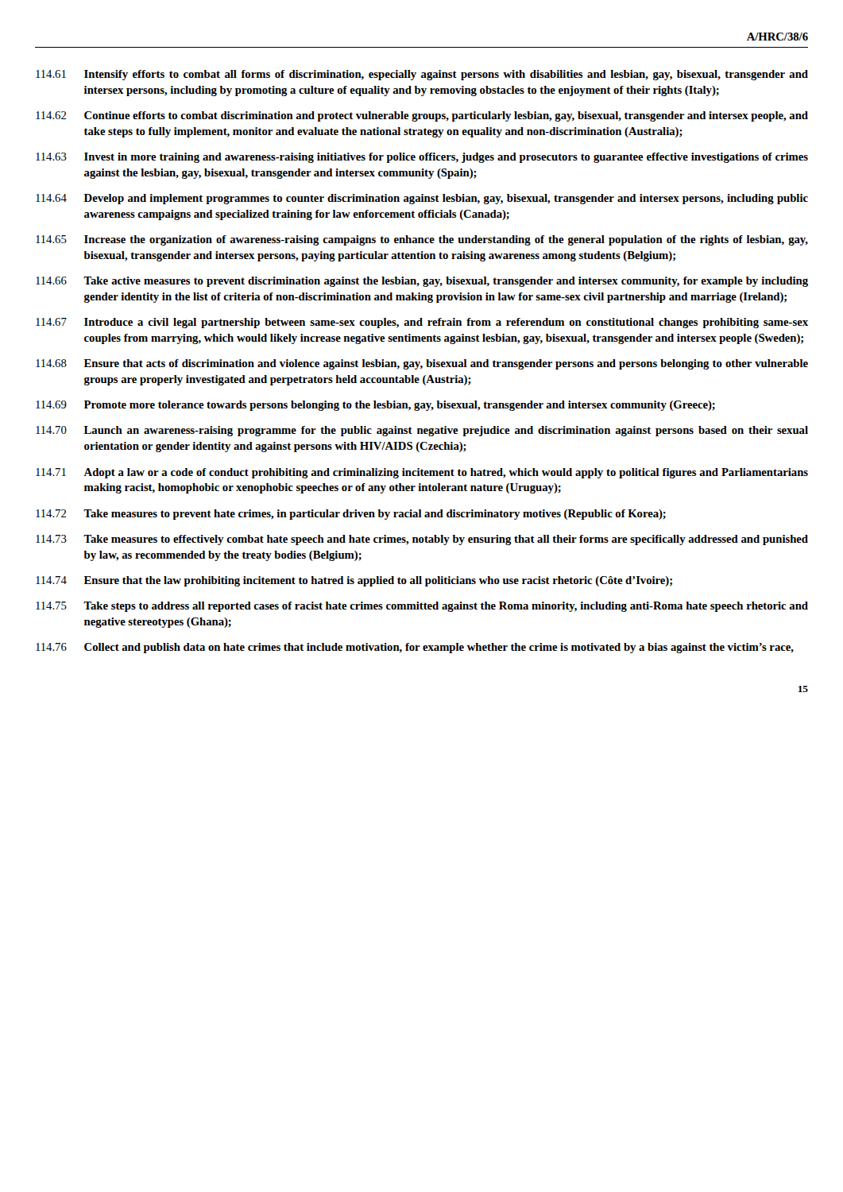A/HRC/38/6
114.61
Intensify efforts to combat all forms of discrimination, especially against persons with disabilities and lesbian, gay, bisexual, transgender and intersex persons, including by promoting a culture of equality and by removing obstacles to the enjoyment of their rights (Italy);
114.62
Continue efforts to combat discrimination and protect vulnerable groups, particularly lesbian, gay, bisexual, transgender and intersex people, and take steps to fully implement, monitor and evaluate the national strategy on equality and non-discrimination (Australia);
114.63
Invest in more training and awareness-raising initiatives for police officers, judges and prosecutors to guarantee effective investigations of crimes against the lesbian, gay, bisexual, transgender and intersex community (Spain);
114.64
Develop and implement programmes to counter discrimination against lesbian, gay, bisexual, transgender and intersex persons, including public awareness campaigns and specialized training for law enforcement officials (Canada);
114.65
Increase the organization of awareness-raising campaigns to enhance the understanding of the general population of the rights of lesbian, gay, bisexual, transgender and intersex persons, paying particular attention to raising awareness among students (Belgium);
114.66
Take active measures to prevent discrimination against the lesbian, gay, bisexual, transgender and intersex community, for example by including gender identity in the list of criteria of non-discrimination and making provision in law for same-sex civil partnership and marriage (Ireland);
114.67
Introduce a civil legal partnership between same-sex couples, and refrain from a referendum on constitutional changes prohibiting same-sex couples from marrying, which would likely increase negative sentiments against lesbian, gay, bisexual, transgender and intersex people (Sweden);
114.68
Ensure that acts of discrimination and violence against lesbian, gay, bisexual and transgender persons and persons belonging to other vulnerable groups are properly investigated and perpetrators held accountable (Austria);
114.69
Promote more tolerance towards persons belonging to the lesbian, gay, bisexual, transgender and intersex community (Greece);
114.70
Launch an awareness-raising programme for the public against negative prejudice and discrimination against persons based on their sexual orientation or gender identity and against persons with HIV/AIDS (Czechia);
114.71
Adopt a law or a code of conduct prohibiting and criminalizing incitement to hatred, which would apply to political figures and Parliamentarians making racist, homophobic or xenophobic speeches or of any other intolerant nature (Uruguay);
114.72
Take measures to prevent hate crimes, in particular driven by racial and discriminatory motives (Republic of Korea);
114.73
Take measures to effectively combat hate speech and hate crimes, notably by ensuring that all their forms are specifically addressed and punished by law, as recommended by the treaty bodies (Belgium);
114.74
Ensure that the law prohibiting incitement to hatred is applied to all politicians who use racist rhetoric (Côte d’Ivoire);
114.75
Take steps to address all reported cases of racist hate crimes committed against the Roma minority, including anti-Roma hate speech rhetoric and negative stereotypes (Ghana);
114.76
Collect and publish data on hate crimes that include motivation, for example whether the crime is motivated by a bias against the victim’s race,
15